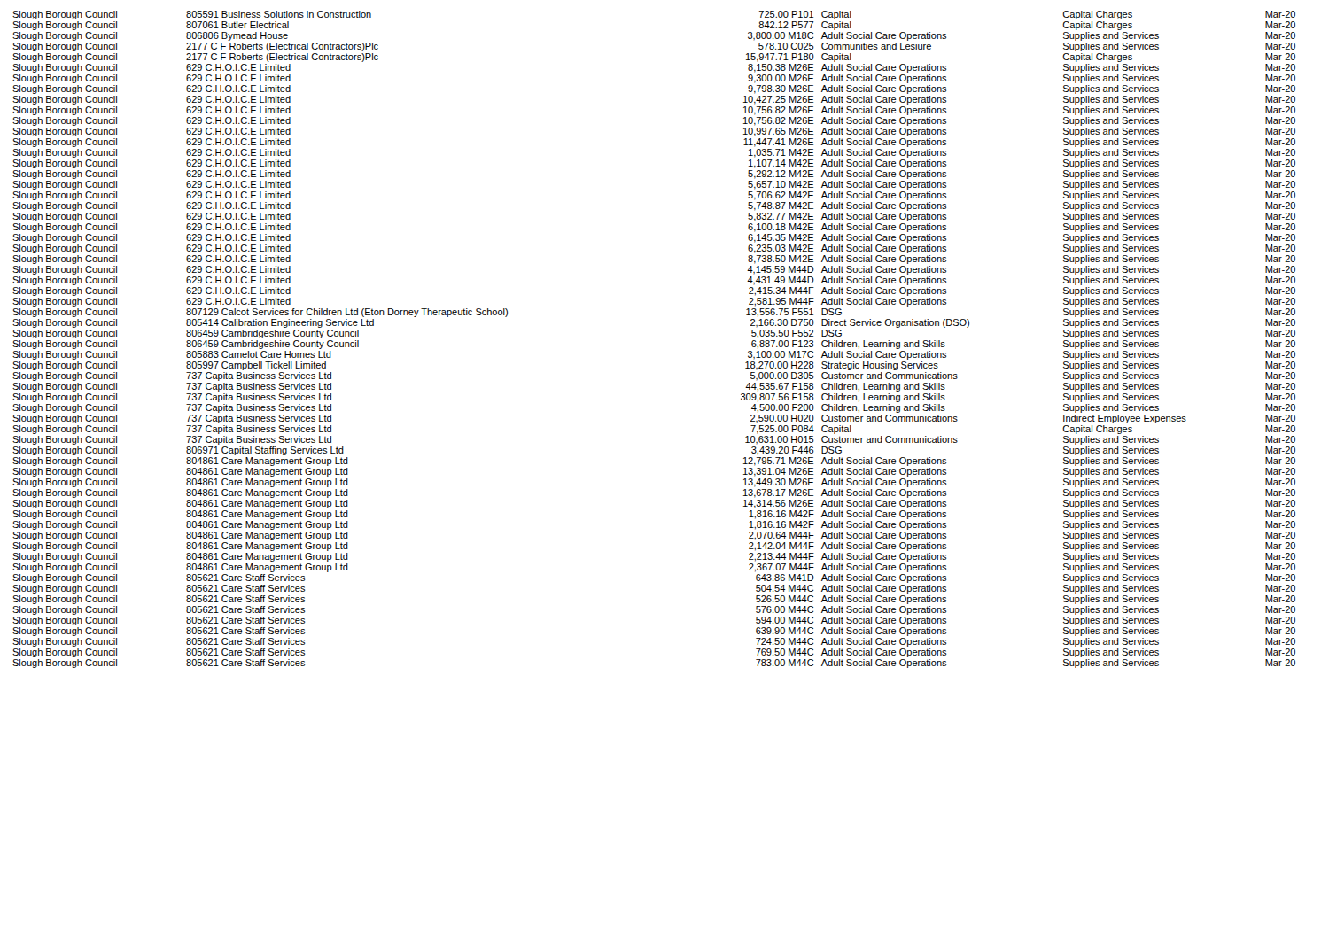| Slough Borough Council | 805591 Business Solutions in Construction | 725.00 P101 | Capital | Capital Charges | Mar-20 |
| Slough Borough Council | 807061 Butler Electrical | 842.12 P577 | Capital | Capital Charges | Mar-20 |
| Slough Borough Council | 806806 Bymead House | 3,800.00 M18C | Adult Social Care Operations | Supplies and Services | Mar-20 |
| Slough Borough Council | 2177 C F Roberts (Electrical Contractors)Plc | 578.10 C025 | Communities and Lesiure | Supplies and Services | Mar-20 |
| Slough Borough Council | 2177 C F Roberts (Electrical Contractors)Plc | 15,947.71 P180 | Capital | Capital Charges | Mar-20 |
| Slough Borough Council | 629 C.H.O.I.C.E Limited | 8,150.38 M26E | Adult Social Care Operations | Supplies and Services | Mar-20 |
| Slough Borough Council | 629 C.H.O.I.C.E Limited | 9,300.00 M26E | Adult Social Care Operations | Supplies and Services | Mar-20 |
| Slough Borough Council | 629 C.H.O.I.C.E Limited | 9,798.30 M26E | Adult Social Care Operations | Supplies and Services | Mar-20 |
| Slough Borough Council | 629 C.H.O.I.C.E Limited | 10,427.25 M26E | Adult Social Care Operations | Supplies and Services | Mar-20 |
| Slough Borough Council | 629 C.H.O.I.C.E Limited | 10,756.82 M26E | Adult Social Care Operations | Supplies and Services | Mar-20 |
| Slough Borough Council | 629 C.H.O.I.C.E Limited | 10,756.82 M26E | Adult Social Care Operations | Supplies and Services | Mar-20 |
| Slough Borough Council | 629 C.H.O.I.C.E Limited | 10,997.65 M26E | Adult Social Care Operations | Supplies and Services | Mar-20 |
| Slough Borough Council | 629 C.H.O.I.C.E Limited | 11,447.41 M26E | Adult Social Care Operations | Supplies and Services | Mar-20 |
| Slough Borough Council | 629 C.H.O.I.C.E Limited | 1,035.71 M42E | Adult Social Care Operations | Supplies and Services | Mar-20 |
| Slough Borough Council | 629 C.H.O.I.C.E Limited | 1,107.14 M42E | Adult Social Care Operations | Supplies and Services | Mar-20 |
| Slough Borough Council | 629 C.H.O.I.C.E Limited | 5,292.12 M42E | Adult Social Care Operations | Supplies and Services | Mar-20 |
| Slough Borough Council | 629 C.H.O.I.C.E Limited | 5,657.10 M42E | Adult Social Care Operations | Supplies and Services | Mar-20 |
| Slough Borough Council | 629 C.H.O.I.C.E Limited | 5,706.62 M42E | Adult Social Care Operations | Supplies and Services | Mar-20 |
| Slough Borough Council | 629 C.H.O.I.C.E Limited | 5,748.87 M42E | Adult Social Care Operations | Supplies and Services | Mar-20 |
| Slough Borough Council | 629 C.H.O.I.C.E Limited | 5,832.77 M42E | Adult Social Care Operations | Supplies and Services | Mar-20 |
| Slough Borough Council | 629 C.H.O.I.C.E Limited | 6,100.18 M42E | Adult Social Care Operations | Supplies and Services | Mar-20 |
| Slough Borough Council | 629 C.H.O.I.C.E Limited | 6,145.35 M42E | Adult Social Care Operations | Supplies and Services | Mar-20 |
| Slough Borough Council | 629 C.H.O.I.C.E Limited | 6,235.03 M42E | Adult Social Care Operations | Supplies and Services | Mar-20 |
| Slough Borough Council | 629 C.H.O.I.C.E Limited | 8,738.50 M42E | Adult Social Care Operations | Supplies and Services | Mar-20 |
| Slough Borough Council | 629 C.H.O.I.C.E Limited | 4,145.59 M44D | Adult Social Care Operations | Supplies and Services | Mar-20 |
| Slough Borough Council | 629 C.H.O.I.C.E Limited | 4,431.49 M44D | Adult Social Care Operations | Supplies and Services | Mar-20 |
| Slough Borough Council | 629 C.H.O.I.C.E Limited | 2,415.34 M44F | Adult Social Care Operations | Supplies and Services | Mar-20 |
| Slough Borough Council | 629 C.H.O.I.C.E Limited | 2,581.95 M44F | Adult Social Care Operations | Supplies and Services | Mar-20 |
| Slough Borough Council | 807129 Calcot Services for Children Ltd (Eton Dorney Therapeutic School) | 13,556.75 F551 | DSG | Supplies and Services | Mar-20 |
| Slough Borough Council | 805414 Calibration Engineering Service Ltd | 2,166.30 D750 | Direct Service Organisation (DSO) | Supplies and Services | Mar-20 |
| Slough Borough Council | 806459 Cambridgeshire County Council | 5,035.50 F552 | DSG | Supplies and Services | Mar-20 |
| Slough Borough Council | 806459 Cambridgeshire County Council | 6,887.00 F123 | Children, Learning and Skills | Supplies and Services | Mar-20 |
| Slough Borough Council | 805883 Camelot Care Homes Ltd | 3,100.00 M17C | Adult Social Care Operations | Supplies and Services | Mar-20 |
| Slough Borough Council | 805997 Campbell Tickell Limited | 18,270.00 H228 | Strategic Housing Services | Supplies and Services | Mar-20 |
| Slough Borough Council | 737 Capita Business Services Ltd | 5,000.00 D305 | Customer and Communications | Supplies and Services | Mar-20 |
| Slough Borough Council | 737 Capita Business Services Ltd | 44,535.67 F158 | Children, Learning and Skills | Supplies and Services | Mar-20 |
| Slough Borough Council | 737 Capita Business Services Ltd | 309,807.56 F158 | Children, Learning and Skills | Supplies and Services | Mar-20 |
| Slough Borough Council | 737 Capita Business Services Ltd | 4,500.00 F200 | Children, Learning and Skills | Supplies and Services | Mar-20 |
| Slough Borough Council | 737 Capita Business Services Ltd | 2,590.00 H020 | Customer and Communications | Indirect Employee Expenses | Mar-20 |
| Slough Borough Council | 737 Capita Business Services Ltd | 7,525.00 P084 | Capital | Capital Charges | Mar-20 |
| Slough Borough Council | 737 Capita Business Services Ltd | 10,631.00 H015 | Customer and Communications | Supplies and Services | Mar-20 |
| Slough Borough Council | 806971 Capital Staffing Services Ltd | 3,439.20 F446 | DSG | Supplies and Services | Mar-20 |
| Slough Borough Council | 804861 Care Management Group Ltd | 12,795.71 M26E | Adult Social Care Operations | Supplies and Services | Mar-20 |
| Slough Borough Council | 804861 Care Management Group Ltd | 13,391.04 M26E | Adult Social Care Operations | Supplies and Services | Mar-20 |
| Slough Borough Council | 804861 Care Management Group Ltd | 13,449.30 M26E | Adult Social Care Operations | Supplies and Services | Mar-20 |
| Slough Borough Council | 804861 Care Management Group Ltd | 13,678.17 M26E | Adult Social Care Operations | Supplies and Services | Mar-20 |
| Slough Borough Council | 804861 Care Management Group Ltd | 14,314.56 M26E | Adult Social Care Operations | Supplies and Services | Mar-20 |
| Slough Borough Council | 804861 Care Management Group Ltd | 1,816.16 M42F | Adult Social Care Operations | Supplies and Services | Mar-20 |
| Slough Borough Council | 804861 Care Management Group Ltd | 1,816.16 M42F | Adult Social Care Operations | Supplies and Services | Mar-20 |
| Slough Borough Council | 804861 Care Management Group Ltd | 2,070.64 M44F | Adult Social Care Operations | Supplies and Services | Mar-20 |
| Slough Borough Council | 804861 Care Management Group Ltd | 2,142.04 M44F | Adult Social Care Operations | Supplies and Services | Mar-20 |
| Slough Borough Council | 804861 Care Management Group Ltd | 2,213.44 M44F | Adult Social Care Operations | Supplies and Services | Mar-20 |
| Slough Borough Council | 804861 Care Management Group Ltd | 2,367.07 M44F | Adult Social Care Operations | Supplies and Services | Mar-20 |
| Slough Borough Council | 805621 Care Staff Services | 643.86 M41D | Adult Social Care Operations | Supplies and Services | Mar-20 |
| Slough Borough Council | 805621 Care Staff Services | 504.54 M44C | Adult Social Care Operations | Supplies and Services | Mar-20 |
| Slough Borough Council | 805621 Care Staff Services | 526.50 M44C | Adult Social Care Operations | Supplies and Services | Mar-20 |
| Slough Borough Council | 805621 Care Staff Services | 576.00 M44C | Adult Social Care Operations | Supplies and Services | Mar-20 |
| Slough Borough Council | 805621 Care Staff Services | 594.00 M44C | Adult Social Care Operations | Supplies and Services | Mar-20 |
| Slough Borough Council | 805621 Care Staff Services | 639.90 M44C | Adult Social Care Operations | Supplies and Services | Mar-20 |
| Slough Borough Council | 805621 Care Staff Services | 724.50 M44C | Adult Social Care Operations | Supplies and Services | Mar-20 |
| Slough Borough Council | 805621 Care Staff Services | 769.50 M44C | Adult Social Care Operations | Supplies and Services | Mar-20 |
| Slough Borough Council | 805621 Care Staff Services | 783.00 M44C | Adult Social Care Operations | Supplies and Services | Mar-20 |